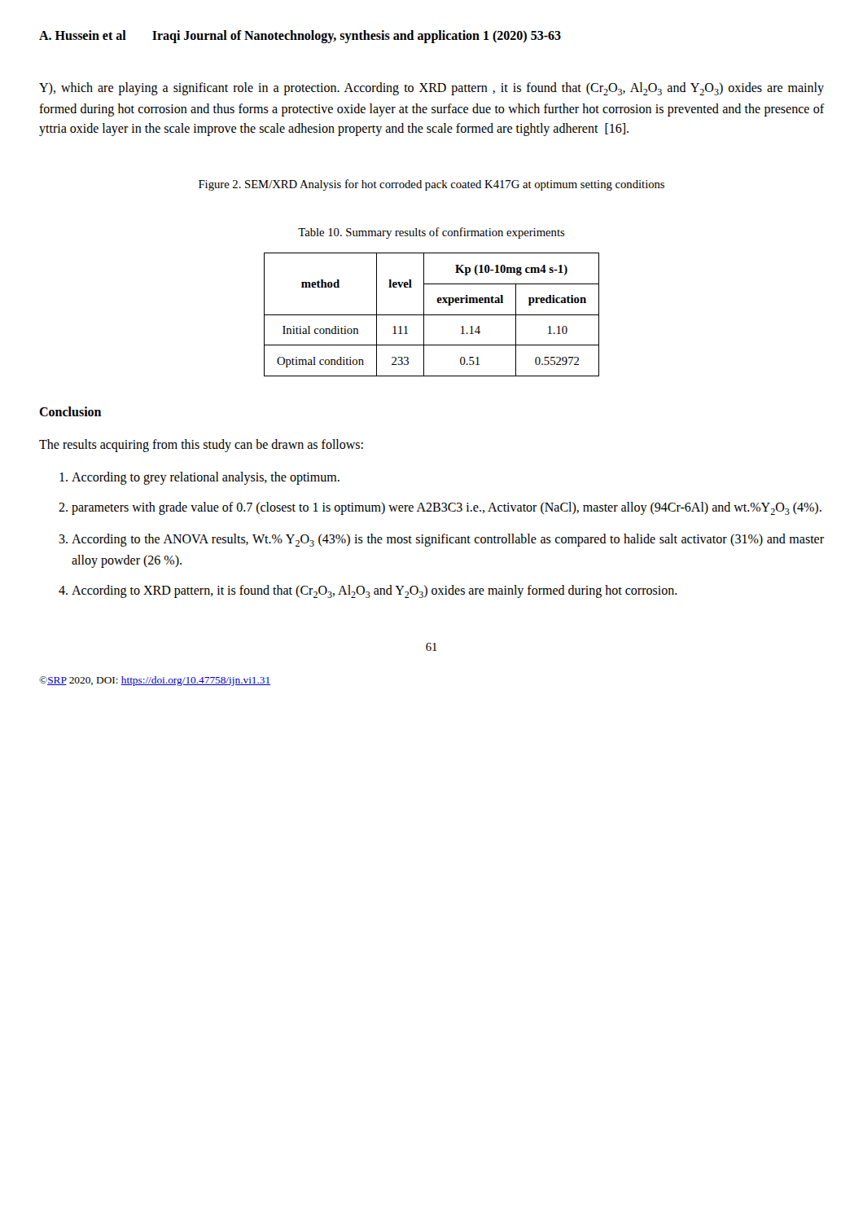A. Hussein et al Iraqi Journal of Nanotechnology, synthesis and application 1 (2020) 53-63
Y), which are playing a significant role in a protection. According to XRD pattern , it is found that (Cr2O3, Al2O3 and Y2O3) oxides are mainly formed during hot corrosion and thus forms a protective oxide layer at the surface due to which further hot corrosion is prevented and the presence of yttria oxide layer in the scale improve the scale adhesion property and the scale formed are tightly adherent [16].
Figure 2. SEM/XRD Analysis for hot corroded pack coated K417G at optimum setting conditions
Table 10. Summary results of confirmation experiments
| method | level | Kp (10-10mg cm4 s-1) |
| --- | --- | --- |
| experimental | predication |
| Initial condition | 111 | 1.14 | 1.10 |
| Optimal condition | 233 | 0.51 | 0.552972 |
Conclusion
The results acquiring from this study can be drawn as follows:
According to grey relational analysis, the optimum.
parameters with grade value of 0.7 (closest to 1 is optimum) were A2B3C3 i.e., Activator (NaCl), master alloy (94Cr-6Al) and wt.%Y2O3 (4%).
According to the ANOVA results, Wt.% Y2O3 (43%) is the most significant controllable as compared to halide salt activator (31%) and master alloy powder (26 %).
According to XRD pattern, it is found that (Cr2O3, Al2O3 and Y2O3) oxides are mainly formed during hot corrosion.
61
©SRP 2020, DOI: https://doi.org/10.47758/ijn.vi1.31